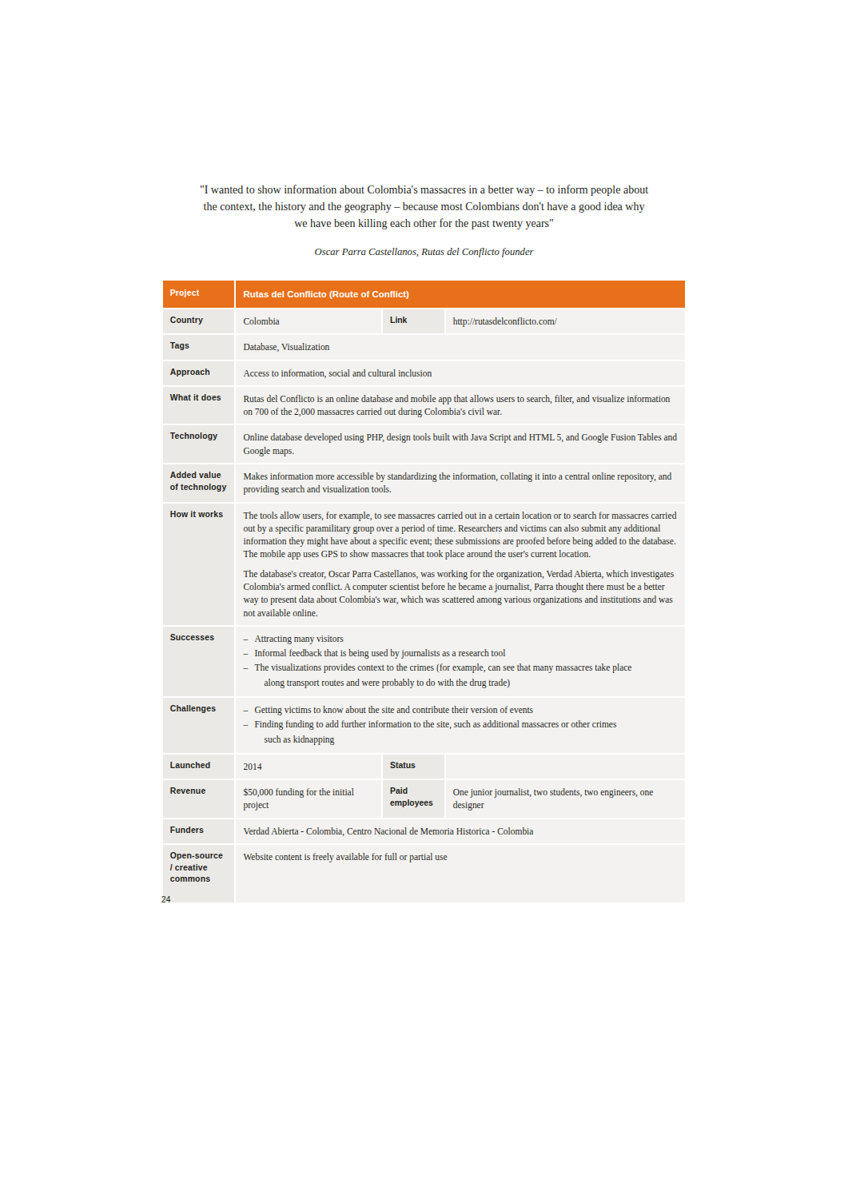"I wanted to show information about Colombia's massacres in a better way – to inform people about the context, the history and the geography – because most Colombians don't have a good idea why we have been killing each other for the past twenty years"
Oscar Parra Castellanos, Rutas del Conflicto founder
| Project | Rutas del Conflicto (Route of Conflict) |
| Country | Colombia | Link | http://rutasdelconflicto.com/ |
| Tags | Database, Visualization |
| Approach | Access to information, social and cultural inclusion |
| What it does | Rutas del Conflicto is an online database and mobile app that allows users to search, filter, and visualize information on 700 of the 2,000 massacres carried out during Colombia's civil war. |
| Technology | Online database developed using PHP, design tools built with Java Script and HTML 5, and Google Fusion Tables and Google maps. |
| Added value of technology | Makes information more accessible by standardizing the information, collating it into a central online repository, and providing search and visualization tools. |
| How it works | The tools allow users, for example, to see massacres carried out in a certain location or to search for massacres carried out by a specific paramilitary group over a period of time. Researchers and victims can also submit any additional information they might have about a specific event; these submissions are proofed before being added to the database. The mobile app uses GPS to show massacres that took place around the user's current location. The database's creator, Oscar Parra Castellanos, was working for the organization, Verdad Abierta, which investigates Colombia's armed conflict. A computer scientist before he became a journalist, Parra thought there must be a better way to present data about Colombia's war, which was scattered among various organizations and institutions and was not available online. |
| Successes | Attracting many visitors Informal feedback that is being used by journalists as a research tool The visualizations provides context to the crimes (for example, can see that many massacres take place along transport routes and were probably to do with the drug trade) |
| Challenges | Getting victims to know about the site and contribute their version of events Finding funding to add further information to the site, such as additional massacres or other crimes such as kidnapping |
| Launched | 2014 | Status | |
| Revenue | $50,000 funding for the initial project | Paid employees | One junior journalist, two students, two engineers, one designer |
| Funders | Verdad Abierta - Colombia, Centro Nacional de Memoria Historica - Colombia |
| Open-source / creative commons | Website content is freely available for full or partial use |
24